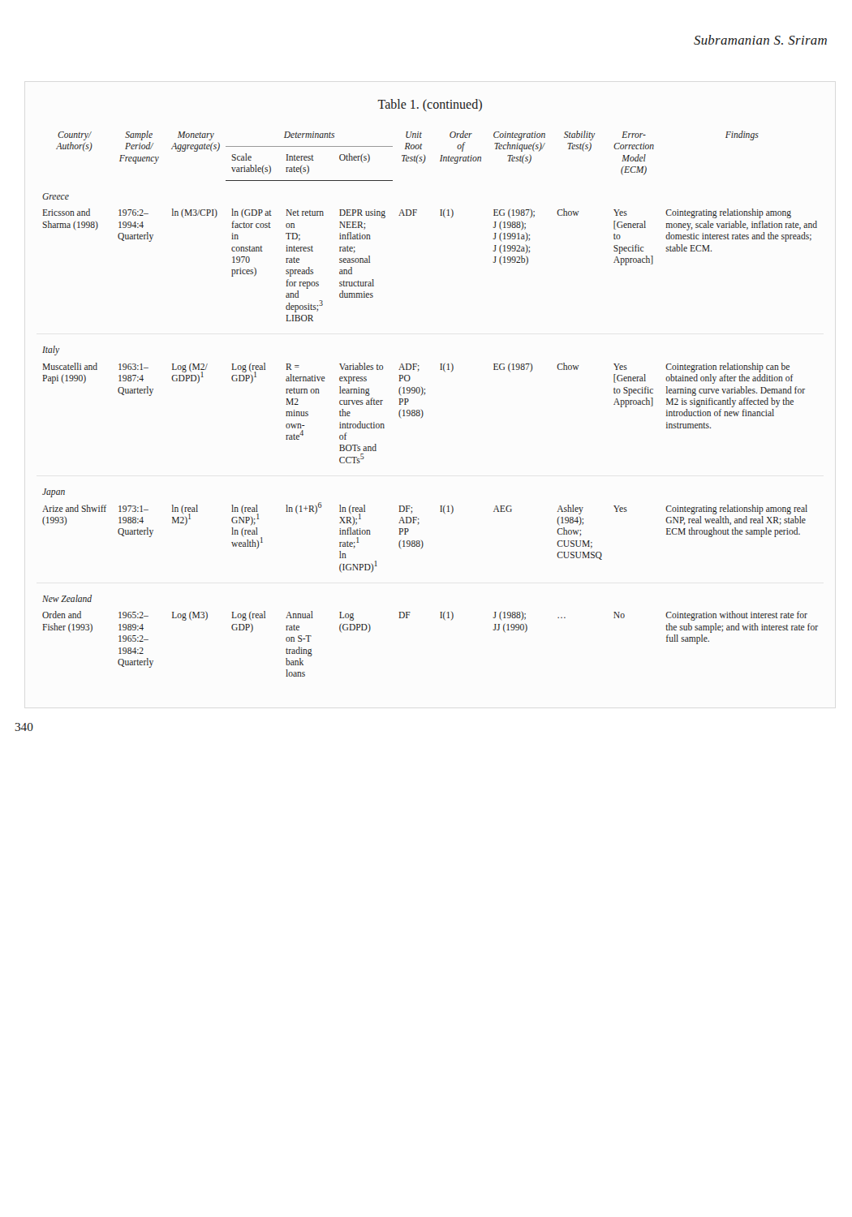Subramanian S. Sriram
340
Table 1. (continued)
| Country/ Author(s) | Sample Period/ Frequency | Monetary Aggregate(s) | Determinants | Unit Root Test(s) | Order of Integration | Cointegration Technique(s)/ Test(s) | Stability Test(s) | Error- Correction Model (ECM) | Findings |
| --- | --- | --- | --- | --- | --- | --- | --- | --- | --- |
| Scale variable(s) | Interest rate(s) | Other(s) |
| Greece |
| Ericsson and Sharma (1998) | 1976:2–1994:4 Quarterly | ln (M3/CPI) | ln (GDP at factor cost in constant 1970 prices) | Net return on TD; interest rate spreads for repos and deposits; 3 LIBOR | DEPR using NEER; inflation rate; seasonal and structural dummies | ADF | I(1) | EG (1987); J (1988); J (1991a); J (1992a); J (1992b) | Chow | Yes [General to Specific Approach] | Cointegrating relationship among money, scale variable, inflation rate, and domestic interest rates and the spreads; stable ECM. |
| Italy |
| Muscatelli and Papi (1990) | 1963:1– 1987:4 Quarterly | Log (M2/ GDPD) 1 | Log (real GDP) 1 | R = alternative return on M2 minus own- rate 4 | Variables to express learning curves after the introduction of BOTs and CCTs 5 | ADF; PO (1990); PP (1988) | I(1) | EG (1987) | Chow | Yes [General to Specific Approach] | Cointegration relationship can be obtained only after the addition of learning curve variables. Demand for M2 is significantly affected by the introduction of new financial instruments. |
| Japan |
| Arize and Shwiff (1993) | 1973:1– 1988:4 Quarterly | ln (real M2) 1 | ln (real GNP); 1 ln (real wealth) 1 | ln (1+R) 6 | ln (real XR); 1 inflation rate; 1 ln (IGNPD) 1 | DF; ADF; PP (1988) | I(1) | AEG | Ashley (1984); Chow; CUSUM; CUSUMSQ | Yes | Cointegrating relationship among real GNP, real wealth, and real XR; stable ECM throughout the sample period. |
| New Zealand |
| Orden and Fisher (1993) | 1965:2–1989:4 1965:2–1984:2 Quarterly | Log (M3) | Log (real GDP) | Annual rate on S-T trading bank loans | Log (GDPD) | DF | I(1) | J (1988); JJ (1990) | … | No | Cointegration without interest rate for the sub sample; and with interest rate for full sample. |